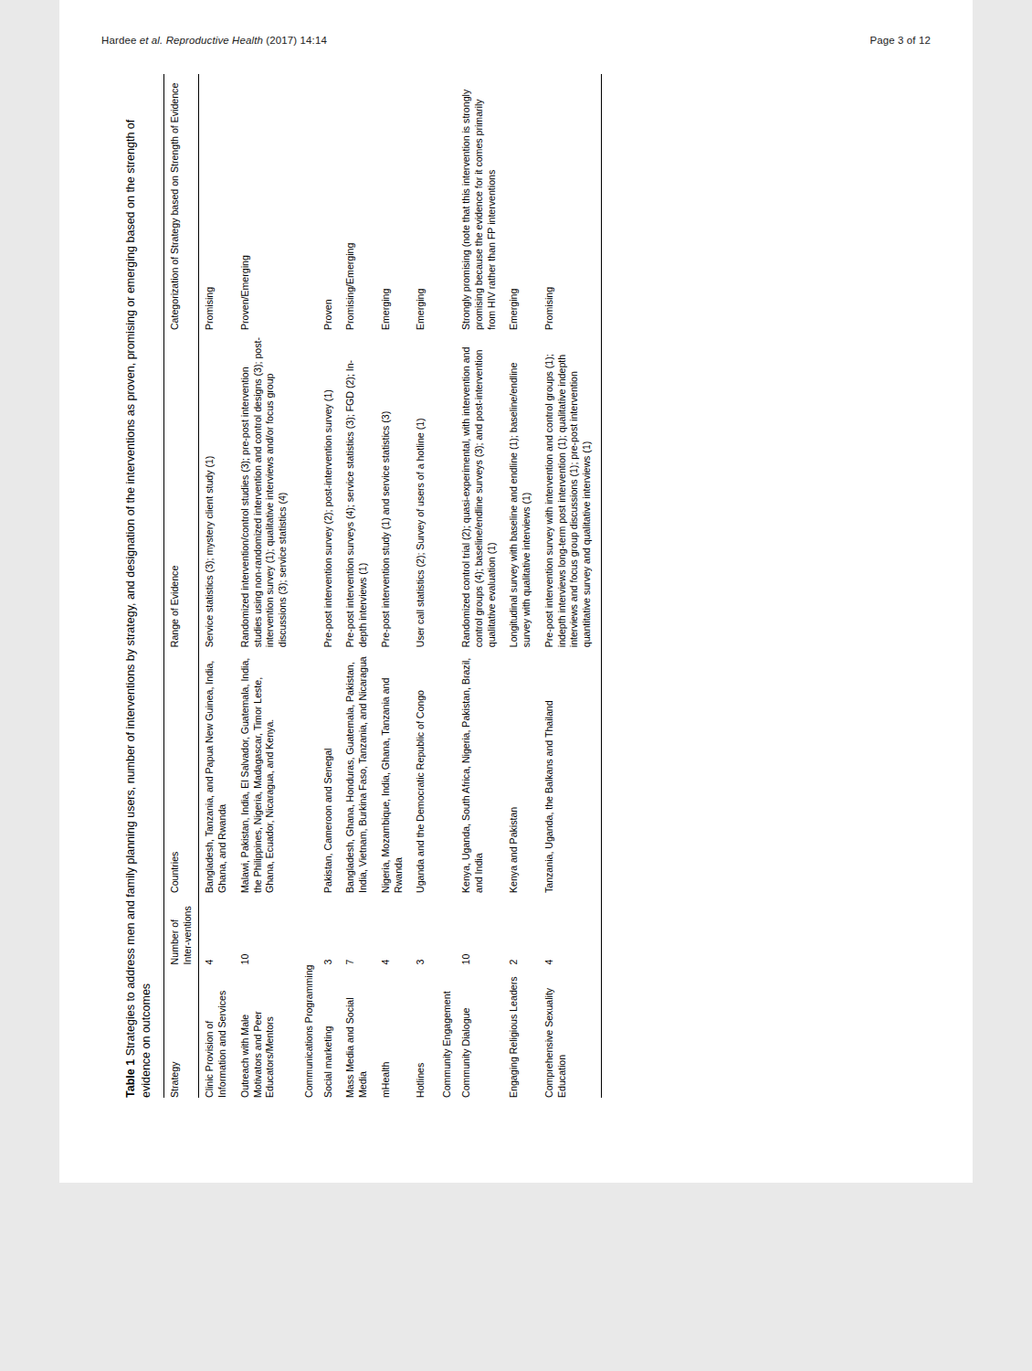Hardee et al. Reproductive Health (2017) 14:14
Page 3 of 12
Table 1 Strategies to address men and family planning users, number of interventions by strategy, and designation of the interventions as proven, promising or emerging based on the strength of evidence on outcomes
| Strategy | Number of Inter-ventions | Countries | Range of Evidence | Categorization of Strategy based on Strength of Evidence |
| --- | --- | --- | --- | --- |
| Clinic Provision of Information and Services | 4 | Bangladesh, Tanzania, and Papua New Guinea, India, Ghana, and Rwanda | Service statistics (3); mystery client study (1) | Promising |
| Outreach with Male Motivators and Peer Educators/Mentors | 10 | Malawi, Pakistan, India, El Salvador, Guatemala, India, the Philippines, Nigeria, Madagascar, Timor Leste, Ghana, Ecuador, Nicaragua, and Kenya. | Randomized intervention/control studies (3); pre-post intervention studies using non-randomized intervention and control designs (3); post-intervention survey (1); qualitative interviews and/or focus group discussions (3); service statistics (4) | Proven/Emerging |
| Communications Programming |
| Social marketing | 3 | Pakistan, Cameroon and Senegal | Pre-post intervention survey (2); post-intervention survey (1) | Proven |
| Mass Media and Social Media | 7 | Bangladesh, Ghana, Honduras, Guatemala, Pakistan, India, Vietnam, Burkina Faso, Tanzania, and Nicaragua | Pre-post intervention surveys (4); service statistics (3); FGD (2); In-depth interviews (1) | Promising/Emerging |
| mHealth | 4 | Nigeria, Mozambique, India, Ghana, Tanzania and Rwanda | Pre-post intervention study (1) and service statistics (3) | Emerging |
| Hotlines | 3 | Uganda and the Democratic Republic of Congo | User call statistics (2); Survey of users of a hotline (1) | Emerging |
| Community Engagement |
| Community Dialogue | 10 | Kenya, Uganda, South Africa, Nigeria, Pakistan, Brazil, and India | Randomized control trial (2); quasi-experimental, with intervention and control groups (4); baseline/endline surveys (3); and post-intervention qualitative evaluation (1) | Strongly promising (note that this intervention is strongly promising because the evidence for it comes primarily from HIV rather than FP interventions |
| Engaging Religious Leaders | 2 | Kenya and Pakistan | Longitudinal survey with baseline and endline (1); baseline/endline survey with qualitative interviews (1) | Emerging |
| Comprehensive Sexuality Education | 4 | Tanzania, Uganda, the Balkans and Thailand | Pre-post intervention survey with intervention and control groups (1); indepth interviews long-term post intervention (1); qualitative indepth interviews and focus group discussions (1); pre-post intervention quantitative survey and qualitative interviews (1) | Promising |